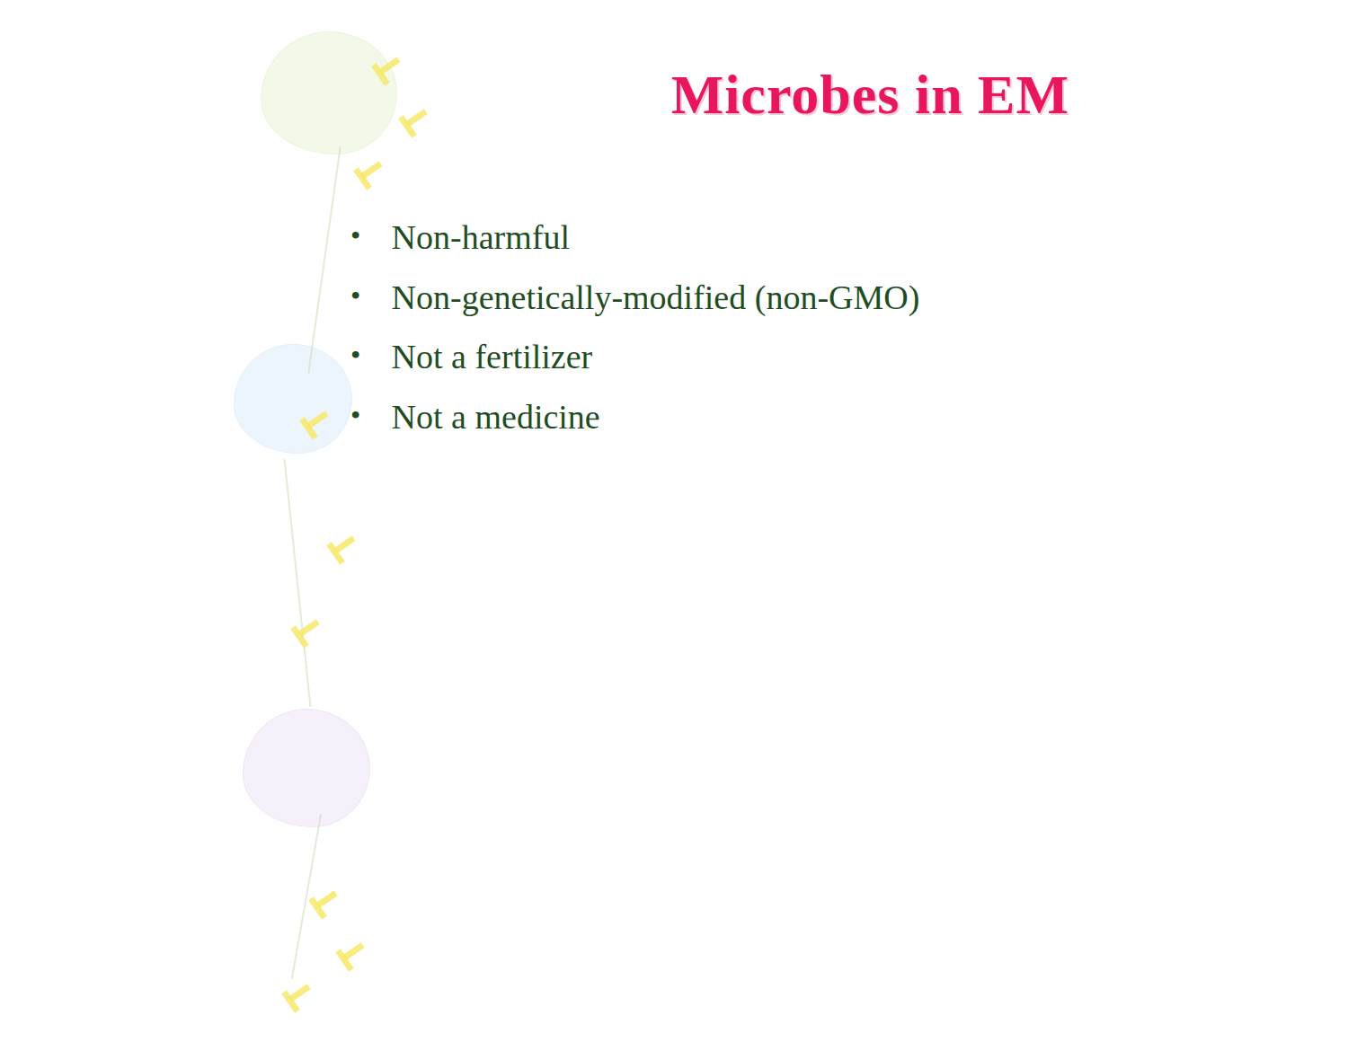Microbes in EM
Non-harmful
Non-genetically-modified (non-GMO)
Not a fertilizer
Not a medicine